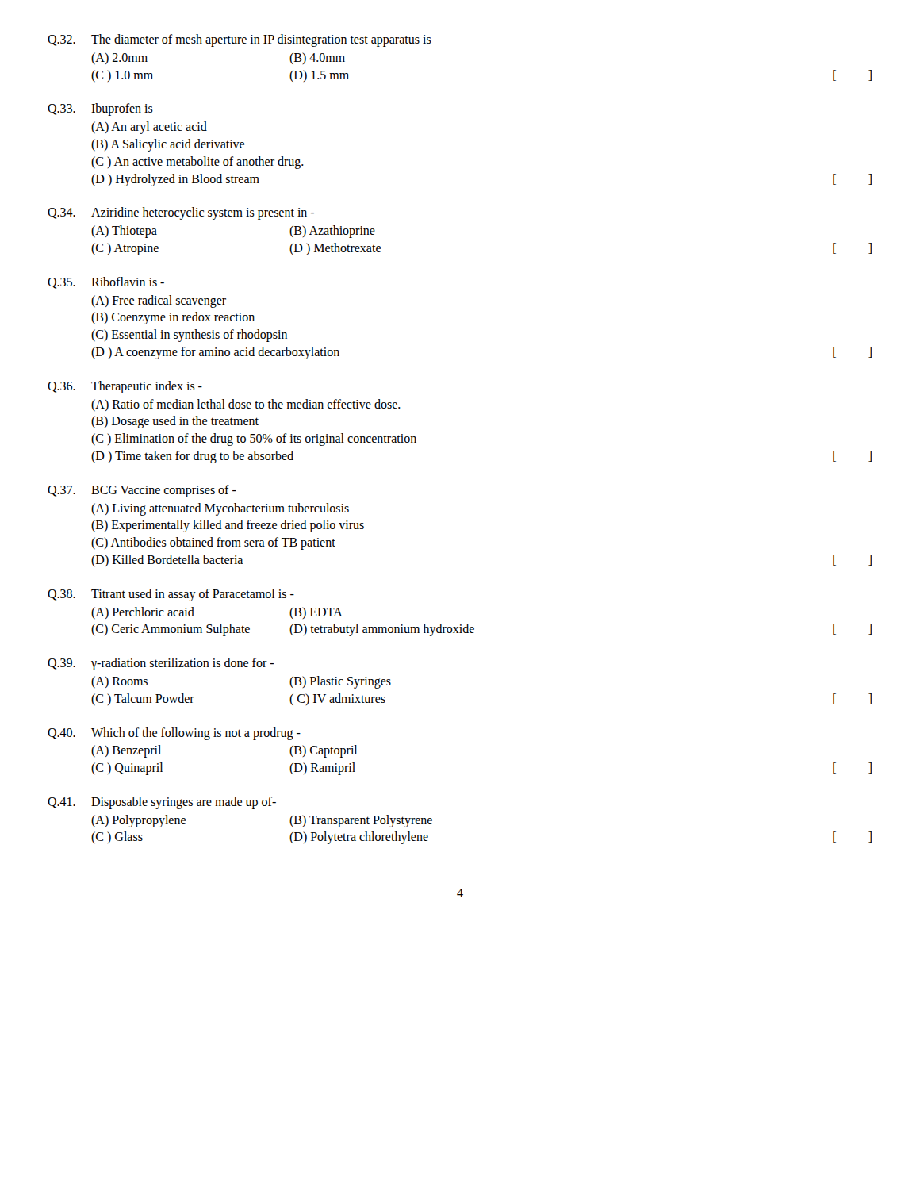Q.32. The diameter of mesh aperture in IP disintegration test apparatus is
(A) 2.0mm(B) 4.0mm
(C ) 1.0 mm(D) 1.5 mm [ ]
Q.33. Ibuprofen is
(A) An aryl acetic acid
(B) A Salicylic acid derivative
(C ) An active metabolite of another drug.
(D ) Hydrolyzed in Blood stream [ ]
Q.34. Aziridine heterocyclic system is present in -
(A) Thiotepa(B) Azathioprine
(C ) Atropine(D ) Methotrexate [ ]
Q.35. Riboflavin is -
(A) Free radical scavenger
(B) Coenzyme in redox reaction
(C) Essential in synthesis of rhodopsin
(D ) A coenzyme for amino acid decarboxylation [ ]
Q.36. Therapeutic index is -
(A) Ratio of median lethal dose to the median effective dose.
(B) Dosage used in the treatment
(C ) Elimination of the drug to 50% of its original concentration
(D ) Time taken for drug to be absorbed [ ]
Q.37. BCG Vaccine comprises of -
(A) Living attenuated Mycobacterium tuberculosis
(B) Experimentally killed and freeze dried polio virus
(C) Antibodies obtained from sera of TB patient
(D) Killed Bordetella bacteria [ ]
Q.38. Titrant used in assay of Paracetamol is -
(A) Perchloric acaid(B) EDTA
(C) Ceric Ammonium Sulphate(D) tetrabutyl ammonium hydroxide [ ]
Q.39. γ-radiation sterilization is done for -
(A) Rooms(B) Plastic Syringes
(C ) Talcum Powder( C) IV admixtures [ ]
Q.40. Which of the following is not a prodrug -
(A) Benzepril(B) Captopril
(C ) Quinapril(D) Ramipril [ ]
Q.41. Disposable syringes are made up of-
(A) Polypropylene(B) Transparent Polystyrene
(C ) Glass(D) Polytetra chlorethylene [ ]
4